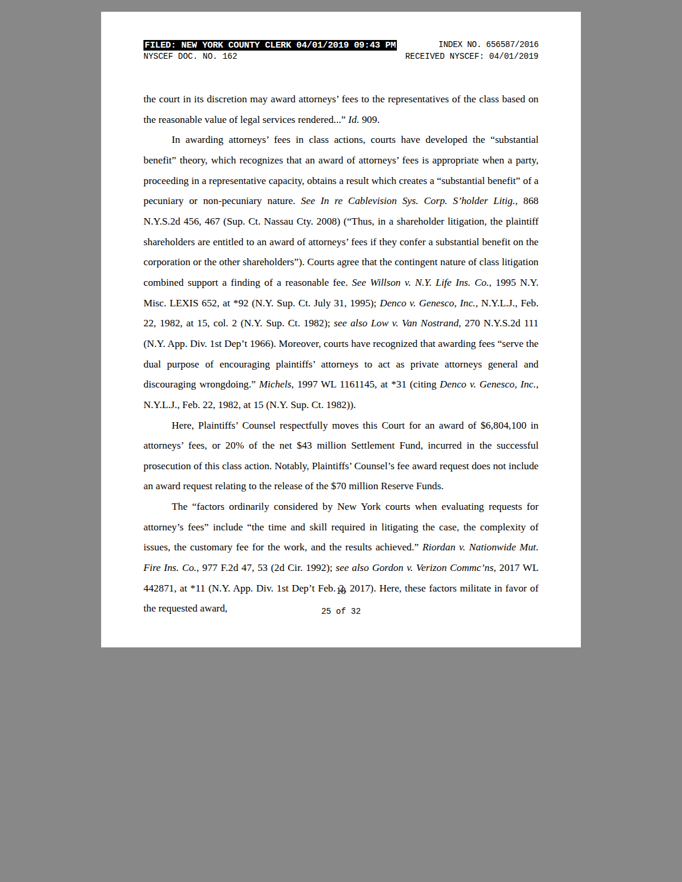FILED: NEW YORK COUNTY CLERK 04/01/2019 09:43 PM INDEX NO. 656587/2016
NYSCEF DOC. NO. 162 RECEIVED NYSCEF: 04/01/2019
the court in its discretion may award attorneys’ fees to the representatives of the class based on the reasonable value of legal services rendered...” Id. 909.
In awarding attorneys’ fees in class actions, courts have developed the “substantial benefit” theory, which recognizes that an award of attorneys’ fees is appropriate when a party, proceeding in a representative capacity, obtains a result which creates a “substantial benefit” of a pecuniary or non-pecuniary nature. See In re Cablevision Sys. Corp. S’holder Litig., 868 N.Y.S.2d 456, 467 (Sup. Ct. Nassau Cty. 2008) (“Thus, in a shareholder litigation, the plaintiff shareholders are entitled to an award of attorneys’ fees if they confer a substantial benefit on the corporation or the other shareholders”). Courts agree that the contingent nature of class litigation combined support a finding of a reasonable fee. See Willson v. N.Y. Life Ins. Co., 1995 N.Y. Misc. LEXIS 652, at *92 (N.Y. Sup. Ct. July 31, 1995); Denco v. Genesco, Inc., N.Y.L.J., Feb. 22, 1982, at 15, col. 2 (N.Y. Sup. Ct. 1982); see also Low v. Van Nostrand, 270 N.Y.S.2d 111 (N.Y. App. Div. 1st Dep’t 1966). Moreover, courts have recognized that awarding fees “serve the dual purpose of encouraging plaintiffs’ attorneys to act as private attorneys general and discouraging wrongdoing.” Michels, 1997 WL 1161145, at *31 (citing Denco v. Genesco, Inc., N.Y.L.J., Feb. 22, 1982, at 15 (N.Y. Sup. Ct. 1982)).
Here, Plaintiffs’ Counsel respectfully moves this Court for an award of $6,804,100 in attorneys’ fees, or 20% of the net $43 million Settlement Fund, incurred in the successful prosecution of this class action. Notably, Plaintiffs’ Counsel’s fee award request does not include an award request relating to the release of the $70 million Reserve Funds.
The “factors ordinarily considered by New York courts when evaluating requests for attorney’s fees” include “the time and skill required in litigating the case, the complexity of issues, the customary fee for the work, and the results achieved.” Riordan v. Nationwide Mut. Fire Ins. Co., 977 F.2d 47, 53 (2d Cir. 1992); see also Gordon v. Verizon Commc’ns, 2017 WL 442871, at *11 (N.Y. App. Div. 1st Dep’t Feb. 2, 2017). Here, these factors militate in favor of the requested award,
18
25 of 32